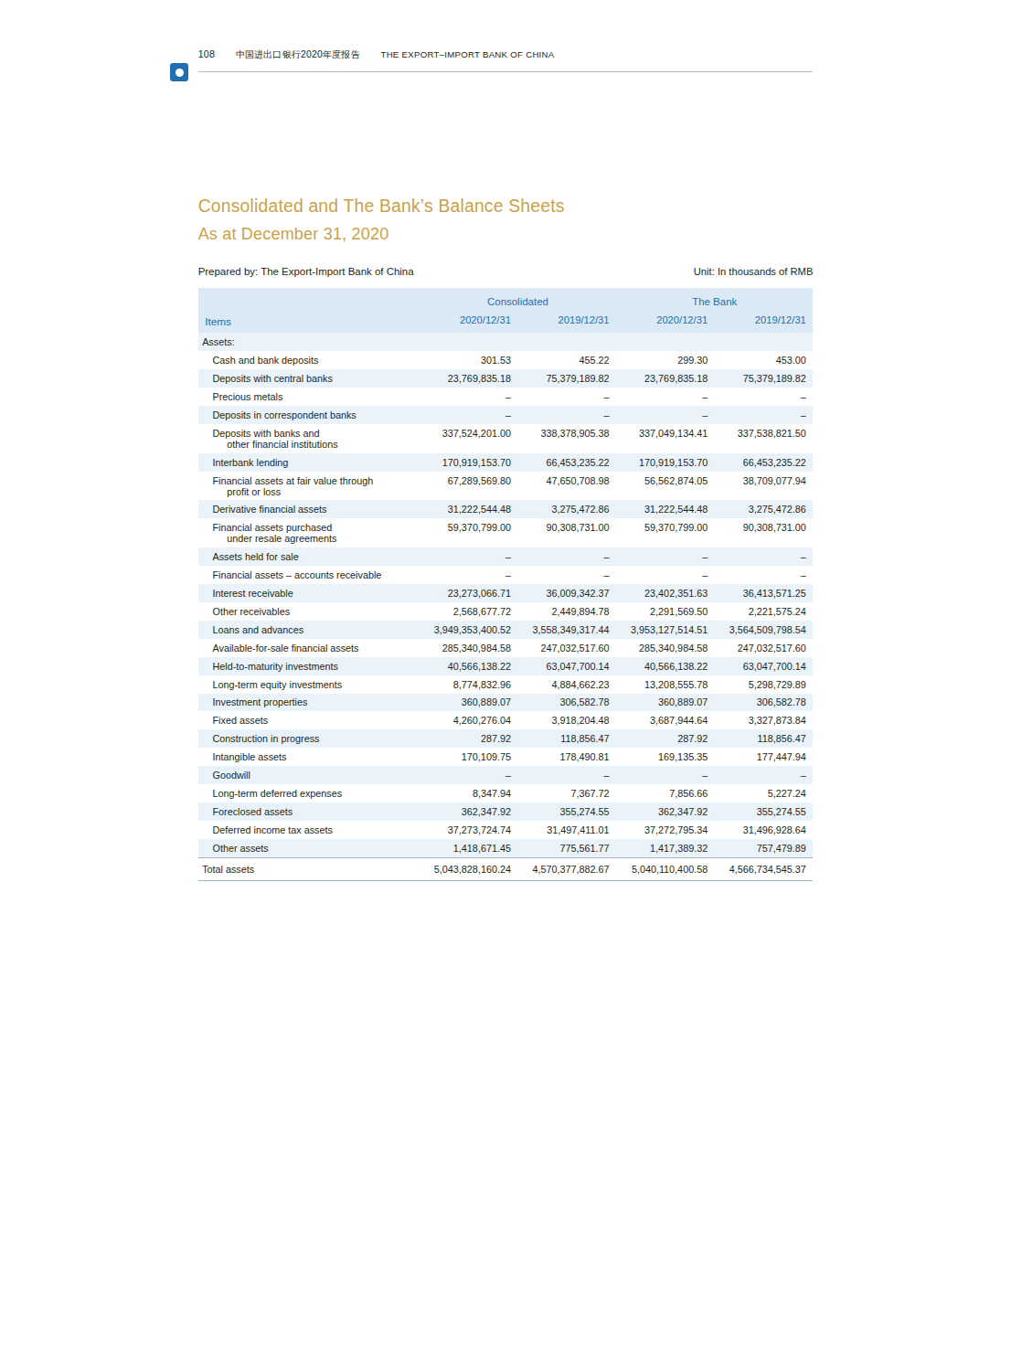108 中国进出口银行2020年度报告 THE EXPORT–IMPORT BANK OF CHINA
Consolidated and The Bank’s Balance Sheets
As at December 31, 2020
Prepared by: The Export-Import Bank of China
Unit: In thousands of RMB
| Items | Consolidated | The Bank |
| --- | --- | --- |
| 2020/12/31 | 2019/12/31 | 2020/12/31 | 2019/12/31 |
| Assets: | | | | |
| Cash and bank deposits | 301.53 | 455.22 | 299.30 | 453.00 |
| Deposits with central banks | 23,769,835.18 | 75,379,189.82 | 23,769,835.18 | 75,379,189.82 |
| Precious metals | – | – | – | – |
| Deposits in correspondent banks | – | – | – | – |
| Deposits with banks and other financial institutions | 337,524,201.00 | 338,378,905.38 | 337,049,134.41 | 337,538,821.50 |
| Interbank lending | 170,919,153.70 | 66,453,235.22 | 170,919,153.70 | 66,453,235.22 |
| Financial assets at fair value through profit or loss | 67,289,569.80 | 47,650,708.98 | 56,562,874.05 | 38,709,077.94 |
| Derivative financial assets | 31,222,544.48 | 3,275,472.86 | 31,222,544.48 | 3,275,472.86 |
| Financial assets purchased under resale agreements | 59,370,799.00 | 90,308,731.00 | 59,370,799.00 | 90,308,731.00 |
| Assets held for sale | – | – | – | – |
| Financial assets – accounts receivable | – | – | – | – |
| Interest receivable | 23,273,066.71 | 36,009,342.37 | 23,402,351.63 | 36,413,571.25 |
| Other receivables | 2,568,677.72 | 2,449,894.78 | 2,291,569.50 | 2,221,575.24 |
| Loans and advances | 3,949,353,400.52 | 3,558,349,317.44 | 3,953,127,514.51 | 3,564,509,798.54 |
| Available-for-sale financial assets | 285,340,984.58 | 247,032,517.60 | 285,340,984.58 | 247,032,517.60 |
| Held-to-maturity investments | 40,566,138.22 | 63,047,700.14 | 40,566,138.22 | 63,047,700.14 |
| Long-term equity investments | 8,774,832.96 | 4,884,662.23 | 13,208,555.78 | 5,298,729.89 |
| Investment properties | 360,889.07 | 306,582.78 | 360,889.07 | 306,582.78 |
| Fixed assets | 4,260,276.04 | 3,918,204.48 | 3,687,944.64 | 3,327,873.84 |
| Construction in progress | 287.92 | 118,856.47 | 287.92 | 118,856.47 |
| Intangible assets | 170,109.75 | 178,490.81 | 169,135.35 | 177,447.94 |
| Goodwill | – | – | – | – |
| Long-term deferred expenses | 8,347.94 | 7,367.72 | 7,856.66 | 5,227.24 |
| Foreclosed assets | 362,347.92 | 355,274.55 | 362,347.92 | 355,274.55 |
| Deferred income tax assets | 37,273,724.74 | 31,497,411.01 | 37,272,795.34 | 31,496,928.64 |
| Other assets | 1,418,671.45 | 775,561.77 | 1,417,389.32 | 757,479.89 |
| Total assets | 5,043,828,160.24 | 4,570,377,882.67 | 5,040,110,400.58 | 4,566,734,545.37 |